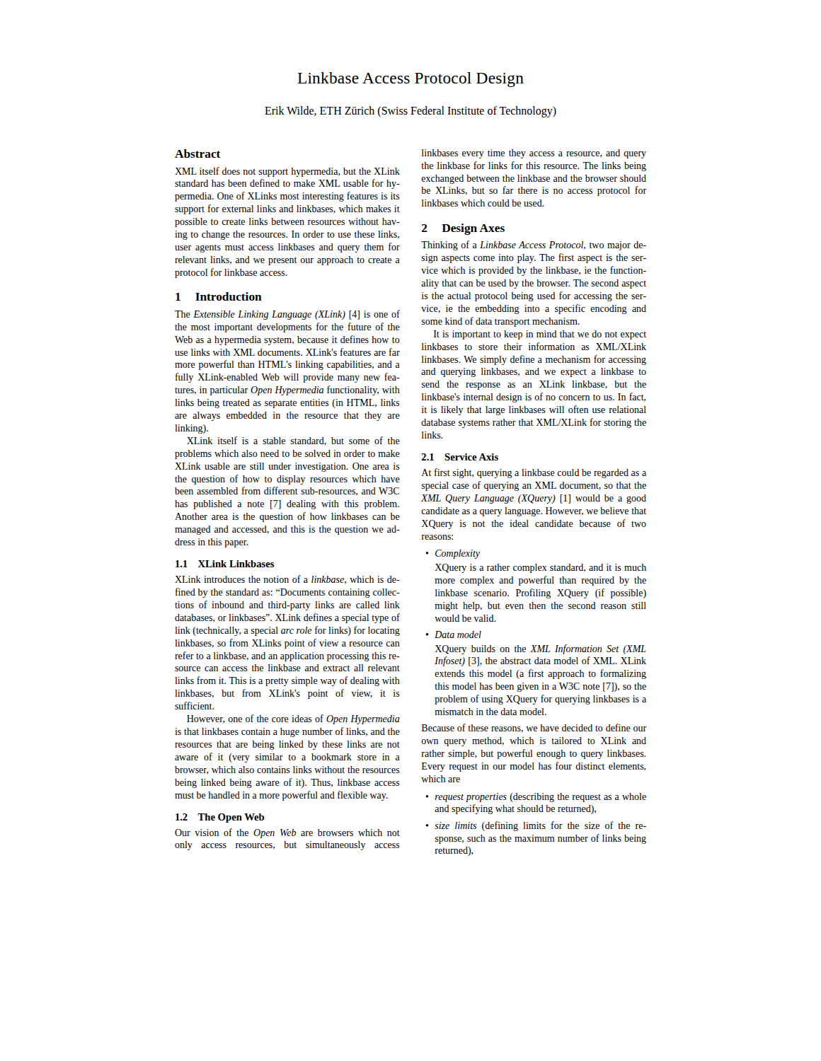Linkbase Access Protocol Design
Erik Wilde, ETH Zürich (Swiss Federal Institute of Technology)
Abstract
XML itself does not support hypermedia, but the XLink standard has been defined to make XML usable for hypermedia. One of XLinks most interesting features is its support for external links and linkbases, which makes it possible to create links between resources without having to change the resources. In order to use these links, user agents must access linkbases and query them for relevant links, and we present our approach to create a protocol for linkbase access.
1 Introduction
The Extensible Linking Language (XLink) [4] is one of the most important developments for the future of the Web as a hypermedia system, because it defines how to use links with XML documents. XLink's features are far more powerful than HTML's linking capabilities, and a fully XLink-enabled Web will provide many new features, in particular Open Hypermedia functionality, with links being treated as separate entities (in HTML, links are always embedded in the resource that they are linking).
XLink itself is a stable standard, but some of the problems which also need to be solved in order to make XLink usable are still under investigation. One area is the question of how to display resources which have been assembled from different sub-resources, and W3C has published a note [7] dealing with this problem. Another area is the question of how linkbases can be managed and accessed, and this is the question we address in this paper.
1.1 XLink Linkbases
XLink introduces the notion of a linkbase, which is defined by the standard as: “Documents containing collections of inbound and third-party links are called link databases, or linkbases”. XLink defines a special type of link (technically, a special arc role for links) for locating linkbases, so from XLinks point of view a resource can refer to a linkbase, and an application processing this resource can access the linkbase and extract all relevant links from it. This is a pretty simple way of dealing with linkbases, but from XLink's point of view, it is sufficient.
However, one of the core ideas of Open Hypermedia is that linkbases contain a huge number of links, and the resources that are being linked by these links are not aware of it (very similar to a bookmark store in a browser, which also contains links without the resources being linked being aware of it). Thus, linkbase access must be handled in a more powerful and flexible way.
1.2 The Open Web
Our vision of the Open Web are browsers which not only access resources, but simultaneously access linkbases every time they access a resource, and query the linkbase for links for this resource. The links being exchanged between the linkbase and the browser should be XLinks, but so far there is no access protocol for linkbases which could be used.
2 Design Axes
Thinking of a Linkbase Access Protocol, two major design aspects come into play. The first aspect is the service which is provided by the linkbase, ie the functionality that can be used by the browser. The second aspect is the actual protocol being used for accessing the service, ie the embedding into a specific encoding and some kind of data transport mechanism.
It is important to keep in mind that we do not expect linkbases to store their information as XML/XLink linkbases. We simply define a mechanism for accessing and querying linkbases, and we expect a linkbase to send the response as an XLink linkbase, but the linkbase's internal design is of no concern to us. In fact, it is likely that large linkbases will often use relational database systems rather that XML/XLink for storing the links.
2.1 Service Axis
At first sight, querying a linkbase could be regarded as a special case of querying an XML document, so that the XML Query Language (XQuery) [1] would be a good candidate as a query language. However, we believe that XQuery is not the ideal candidate because of two reasons:
Complexity
XQuery is a rather complex standard, and it is much more complex and powerful than required by the linkbase scenario. Profiling XQuery (if possible) might help, but even then the second reason still would be valid.
Data model
XQuery builds on the XML Information Set (XML Infoset) [3], the abstract data model of XML. XLink extends this model (a first approach to formalizing this model has been given in a W3C note [7]), so the problem of using XQuery for querying linkbases is a mismatch in the data model.
Because of these reasons, we have decided to define our own query method, which is tailored to XLink and rather simple, but powerful enough to query linkbases. Every request in our model has four distinct elements, which are
request properties (describing the request as a whole and specifying what should be returned),
size limits (defining limits for the size of the response, such as the maximum number of links being returned),